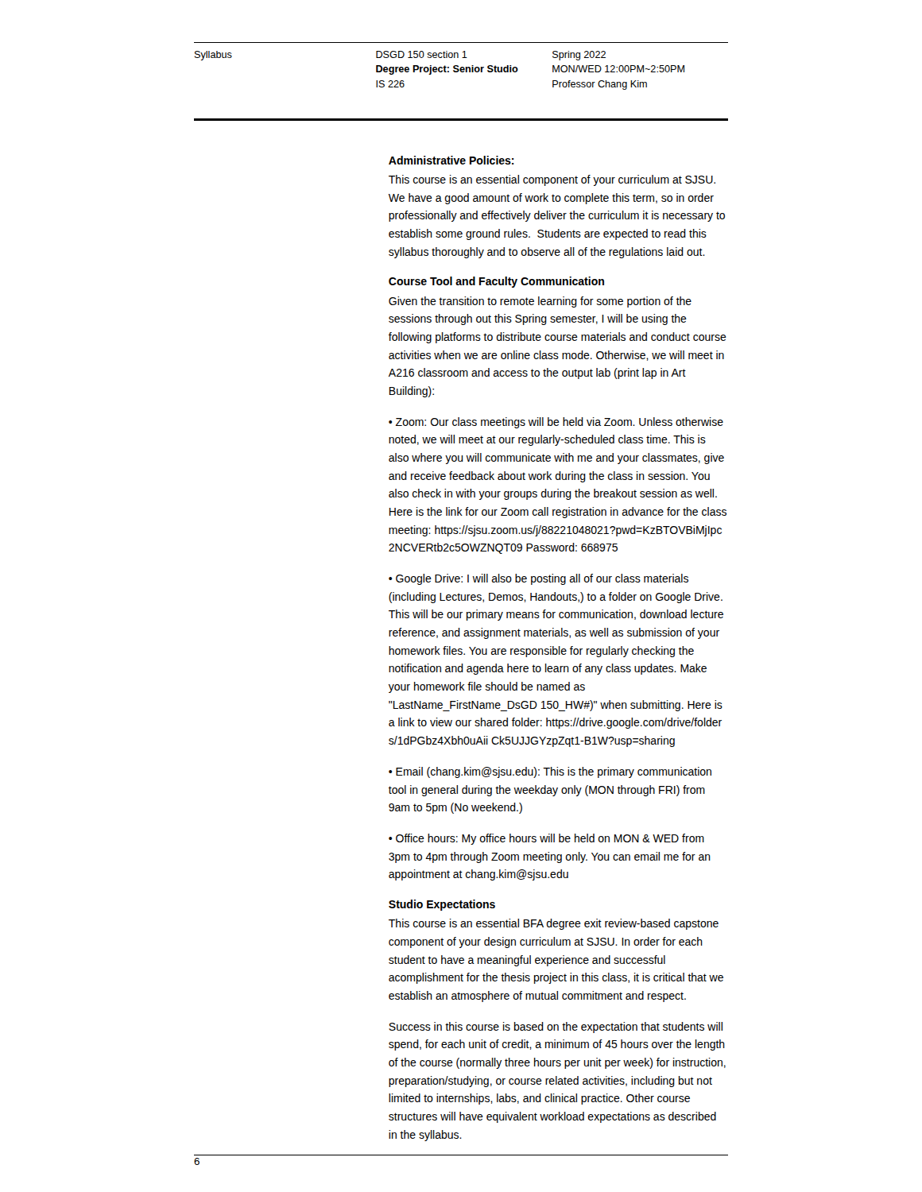Syllabus
DSGD 150 section 1
Degree Project: Senior Studio
IS 226
Spring 2022
MON/WED 12:00PM~2:50PM
Professor Chang Kim
Administrative Policies:
This course is an essential component of your curriculum at SJSU. We have a good amount of work to complete this term, so in order professionally and effectively deliver the curriculum it is necessary to establish some ground rules. Students are expected to read this syllabus thoroughly and to observe all of the regulations laid out.
Course Tool and Faculty Communication
Given the transition to remote learning for some portion of the sessions through out this Spring semester, I will be using the following platforms to distribute course materials and conduct course activities when we are online class mode. Otherwise, we will meet in A216 classroom and access to the output lab (print lap in Art Building):
• Zoom: Our class meetings will be held via Zoom. Unless otherwise noted, we will meet at our regularly-scheduled class time. This is also where you will communicate with me and your classmates, give and receive feedback about work during the class in session. You also check in with your groups during the breakout session as well. Here is the link for our Zoom call registration in advance for the class meeting: https://sjsu.zoom.us/j/88221048021?pwd=KzBTOVBiMjIpc2NCVERtb2c5OWZNQT09 Password: 668975
• Google Drive: I will also be posting all of our class materials (including Lectures, Demos, Handouts,) to a folder on Google Drive. This will be our primary means for communication, download lecture reference, and assignment materials, as well as submission of your homework files. You are responsible for regularly checking the notification and agenda here to learn of any class updates. Make your homework file should be named as "LastName_FirstName_DsGD 150_HW#)" when submitting. Here is a link to view our shared folder: https://drive.google.com/drive/folders/1dPGbz4Xbh0uAii Ck5UJJGYzpZqt1-B1W?usp=sharing
• Email (chang.kim@sjsu.edu): This is the primary communication tool in general during the weekday only (MON through FRI) from 9am to 5pm (No weekend.)
• Office hours: My office hours will be held on MON & WED from 3pm to 4pm through Zoom meeting only. You can email me for an appointment at chang.kim@sjsu.edu
Studio Expectations
This course is an essential BFA degree exit review-based capstone component of your design curriculum at SJSU. In order for each student to have a meaningful experience and successful acomplishment for the thesis project in this class, it is critical that we establish an atmosphere of mutual commitment and respect.
Success in this course is based on the expectation that students will spend, for each unit of credit, a minimum of 45 hours over the length of the course (normally three hours per unit per week) for instruction, preparation/studying, or course related activities, including but not limited to internships, labs, and clinical practice. Other course structures will have equivalent workload expectations as described in the syllabus.
6